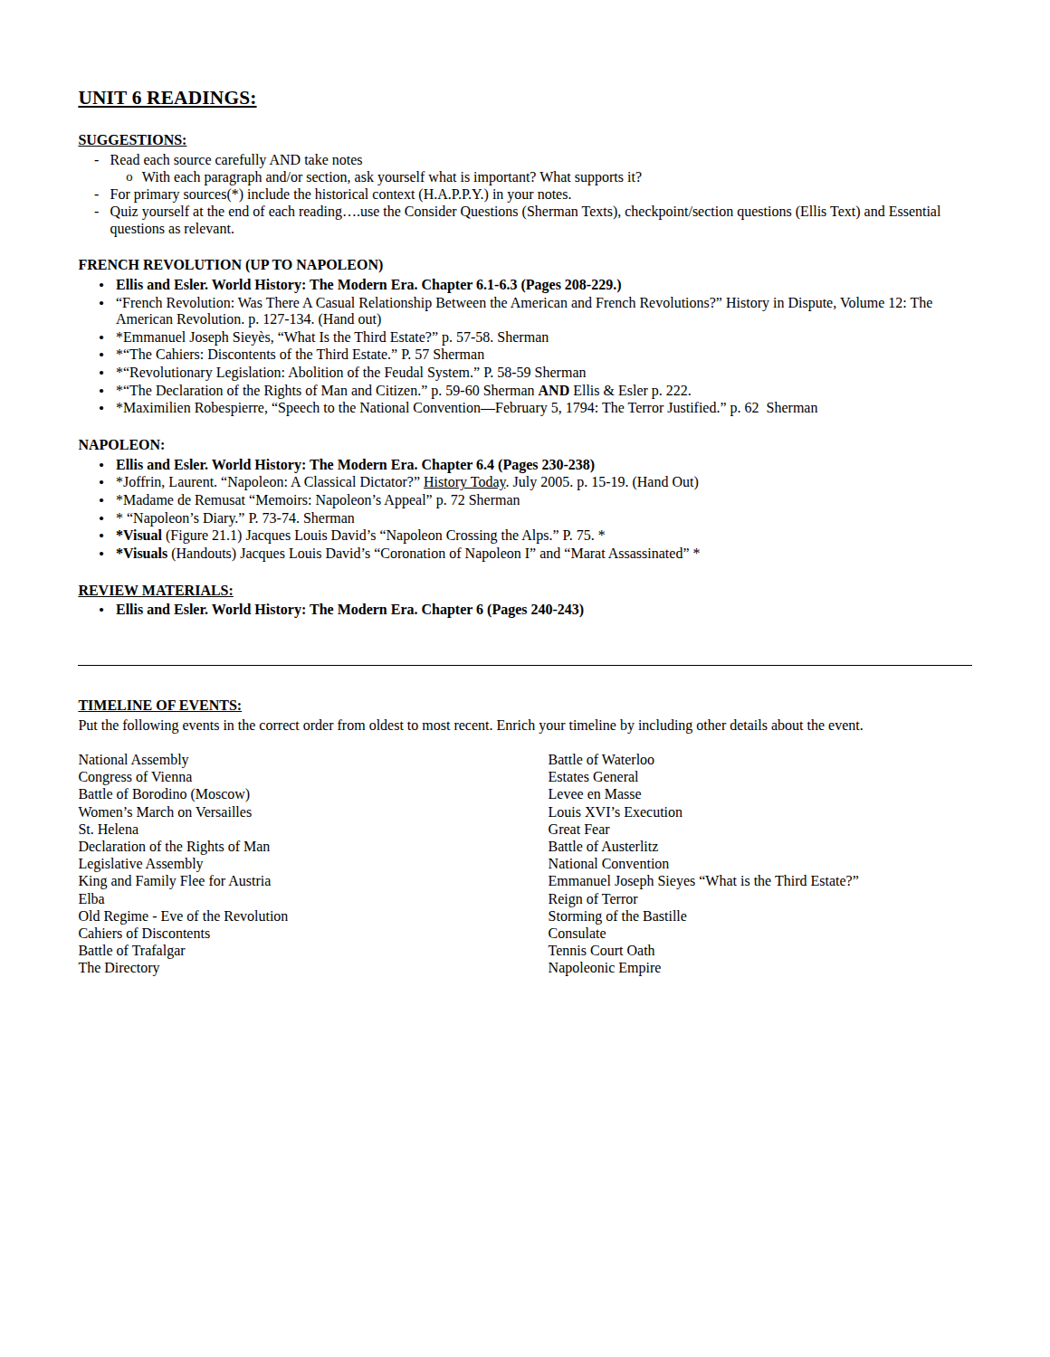UNIT 6 READINGS:
SUGGESTIONS:
Read each source carefully AND take notes
With each paragraph and/or section, ask yourself what is important? What supports it?
For primary sources(*) include the historical context (H.A.P.P.Y.) in your notes.
Quiz yourself at the end of each reading….use the Consider Questions (Sherman Texts), checkpoint/section questions (Ellis Text) and Essential questions as relevant.
FRENCH REVOLUTION (UP TO NAPOLEON)
Ellis and Esler. World History: The Modern Era. Chapter 6.1-6.3 (Pages 208-229.)
“French Revolution: Was There A Casual Relationship Between the American and French Revolutions?” History in Dispute, Volume 12: The American Revolution. p. 127-134. (Hand out)
*Emmanuel Joseph Sieyès, “What Is the Third Estate?” p. 57-58. Sherman
*“The Cahiers: Discontents of the Third Estate.” P. 57 Sherman
*“Revolutionary Legislation: Abolition of the Feudal System.” P. 58-59 Sherman
*“The Declaration of the Rights of Man and Citizen.” p. 59-60 Sherman AND Ellis & Esler p. 222.
*Maximilien Robespierre, “Speech to the National Convention—February 5, 1794: The Terror Justified.” p. 62 Sherman
NAPOLEON:
Ellis and Esler. World History: The Modern Era. Chapter 6.4 (Pages 230-238)
*Joffrin, Laurent. “Napoleon: A Classical Dictator?” History Today. July 2005. p. 15-19. (Hand Out)
*Madame de Remusat “Memoirs: Napoleon’s Appeal” p. 72 Sherman
* “Napoleon’s Diary.” P. 73-74. Sherman
*Visual (Figure 21.1) Jacques Louis David’s “Napoleon Crossing the Alps.” P. 75. *
*Visuals (Handouts) Jacques Louis David’s “Coronation of Napoleon I” and “Marat Assassinated” *
REVIEW MATERIALS:
Ellis and Esler. World History: The Modern Era. Chapter 6 (Pages 240-243)
TIMELINE OF EVENTS:
Put the following events in the correct order from oldest to most recent. Enrich your timeline by including other details about the event.
National Assembly
Congress of Vienna
Battle of Borodino (Moscow)
Women’s March on Versailles
St. Helena
Declaration of the Rights of Man
Legislative Assembly
King and Family Flee for Austria
Elba
Old Regime - Eve of the Revolution
Cahiers of Discontents
Battle of Trafalgar
The Directory
Battle of Waterloo
Estates General
Levee en Masse
Louis XVI’s Execution
Great Fear
Battle of Austerlitz
National Convention
Emmanuel Joseph Sieyes “What is the Third Estate?”
Reign of Terror
Storming of the Bastille
Consulate
Tennis Court Oath
Napoleonic Empire